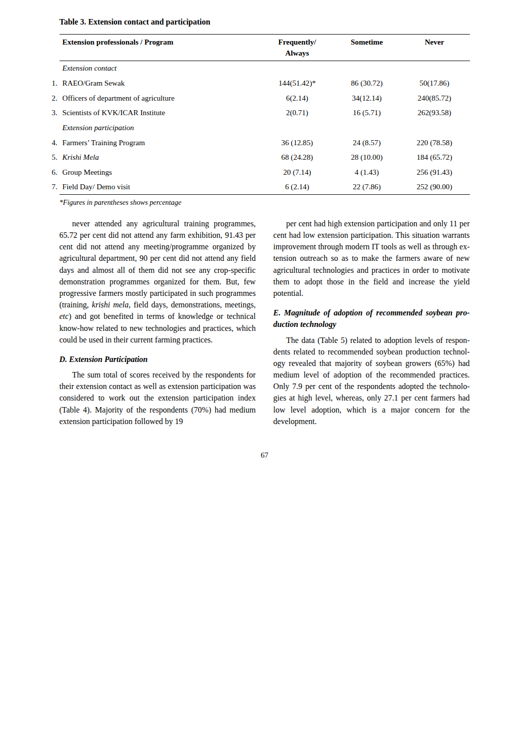Table 3. Extension contact and participation
| Extension professionals / Program | Frequently/ Always | Sometime | Never |
| --- | --- | --- | --- |
| Extension contact |
| 1. RAEO/Gram Sewak | 144(51.42)* | 86 (30.72) | 50(17.86) |
| 2. Officers of department of agriculture | 6(2.14) | 34(12.14) | 240(85.72) |
| 3. Scientists of KVK/ICAR Institute | 2(0.71) | 16 (5.71) | 262(93.58) |
| Extension participation |
| 4. Farmers’ Training Program | 36 (12.85) | 24 (8.57) | 220 (78.58) |
| 5. Krishi Mela | 68 (24.28) | 28 (10.00) | 184 (65.72) |
| 6. Group Meetings | 20 (7.14) | 4 (1.43) | 256 (91.43) |
| 7. Field Day/ Demo visit | 6 (2.14) | 22 (7.86) | 252 (90.00) |
*Figures in parentheses shows percentage
never attended any agricultural training programmes, 65.72 per cent did not attend any farm exhibition, 91.43 per cent did not attend any meeting/programme organized by agricultural department, 90 per cent did not attend any field days and almost all of them did not see any crop-specific demonstration programmes organized for them. But, few progressive farmers mostly participated in such programmes (training, krishi mela, field days, demonstrations, meetings, etc) and got benefited in terms of knowledge or technical know-how related to new technologies and practices, which could be used in their current farming practices.
D. Extension Participation
The sum total of scores received by the respondents for their extension contact as well as extension participation was considered to work out the extension participation index (Table 4). Majority of the respondents (70%) had medium extension participation followed by 19
per cent had high extension participation and only 11 per cent had low extension participation. This situation warrants improvement through modern IT tools as well as through extension outreach so as to make the farmers aware of new agricultural technologies and practices in order to motivate them to adopt those in the field and increase the yield potential.
E. Magnitude of adoption of recommended soybean production technology
The data (Table 5) related to adoption levels of respondents related to recommended soybean production technology revealed that majority of soybean growers (65%) had medium level of adoption of the recommended practices. Only 7.9 per cent of the respondents adopted the technologies at high level, whereas, only 27.1 per cent farmers had low level adoption, which is a major concern for the development.
67